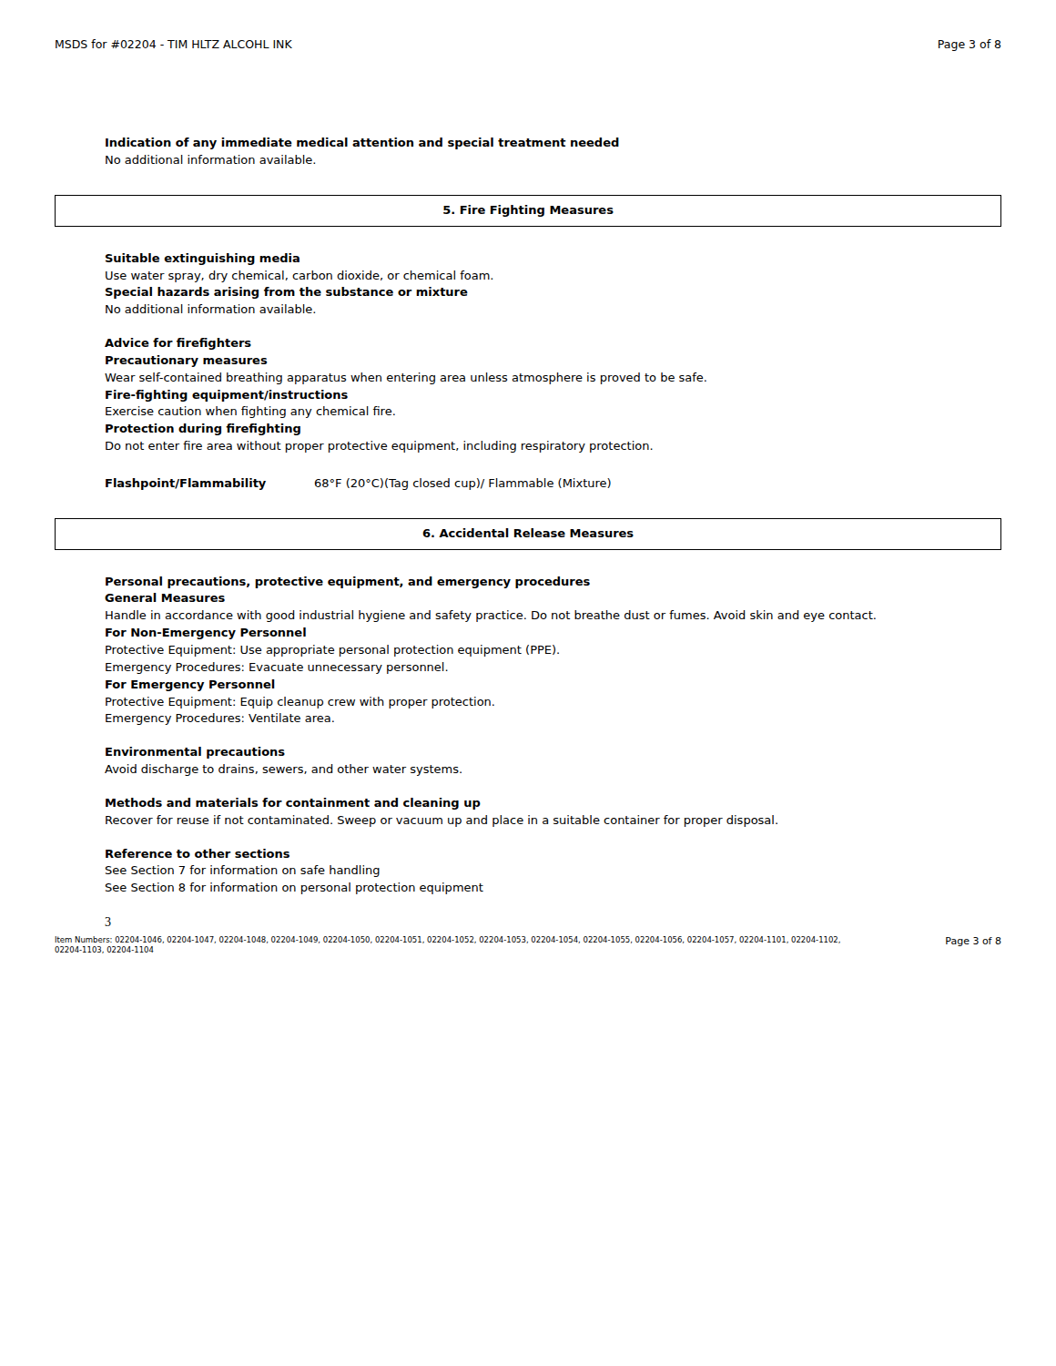MSDS for #02204 - TIM HLTZ ALCOHL INK
Page 3 of 8
Indication of any immediate medical attention and special treatment needed
No additional information available.
5. Fire Fighting Measures
Suitable extinguishing media
Use water spray, dry chemical, carbon dioxide, or chemical foam.
Special hazards arising from the substance or mixture
No additional information available.
Advice for firefighters
Precautionary measures
Wear self-contained breathing apparatus when entering area unless atmosphere is proved to be safe.
Fire-fighting equipment/instructions
Exercise caution when fighting any chemical fire.
Protection during firefighting
Do not enter fire area without proper protective equipment, including respiratory protection.
Flashpoint/Flammability68°F (20°C)(Tag closed cup)/ Flammable (Mixture)
6. Accidental Release Measures
Personal precautions, protective equipment, and emergency procedures
General Measures
Handle in accordance with good industrial hygiene and safety practice. Do not breathe dust or fumes. Avoid skin and eye contact.
For Non-Emergency Personnel
Protective Equipment: Use appropriate personal protection equipment (PPE).
Emergency Procedures: Evacuate unnecessary personnel.
For Emergency Personnel
Protective Equipment: Equip cleanup crew with proper protection.
Emergency Procedures: Ventilate area.
Environmental precautions
Avoid discharge to drains, sewers, and other water systems.
Methods and materials for containment and cleaning up
Recover for reuse if not contaminated. Sweep or vacuum up and place in a suitable container for proper disposal.
Reference to other sections
See Section 7 for information on safe handling
See Section 8 for information on personal protection equipment
3
Item Numbers: 02204-1046, 02204-1047, 02204-1048, 02204-1049, 02204-1050, 02204-1051, 02204-1052, 02204-1053, 02204-1054, 02204-1055, 02204-1056, 02204-1057, 02204-1101, 02204-1102, 02204-1103, 02204-1104
Page 3 of 8